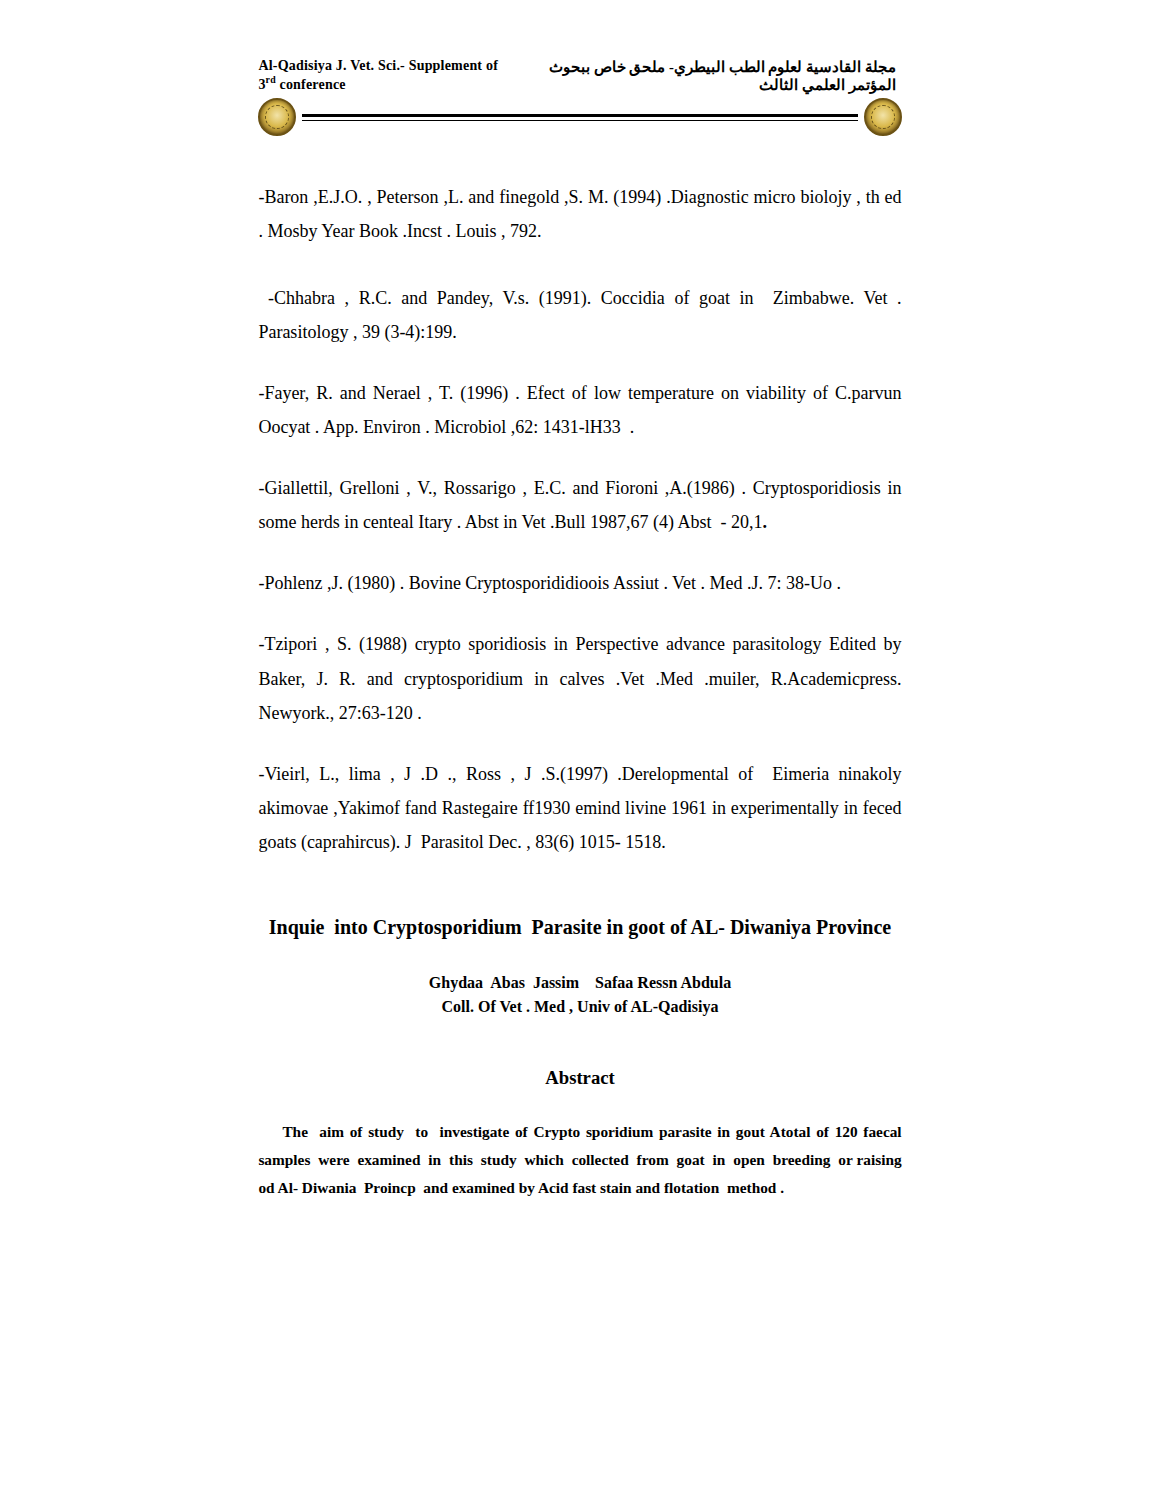Al-Qadisiya J. Vet. Sci.- Supplement of 3rd conference مجلة القادسية لعلوم الطب البيطري- ملحق خاص ببحوث المؤتمر العلمي الثالث
-Baron ,E.J.O. , Peterson ,L. and finegold ,S. M. (1994) .Diagnostic micro biolojy , th ed . Mosby Year Book .Incst . Louis , 792.
-Chhabra , R.C. and Pandey, V.s. (1991). Coccidia of goat in Zimbabwe. Vet . Parasitology , 39 (3-4):199.
-Fayer, R. and Nerael , T. (1996) . Efect of low temperature on viability of C.parvun Oocyat . App. Environ . Microbiol ,62: 1431-lH33 .
-Giallettil, Grelloni , V., Rossarigo , E.C. and Fioroni ,A.(1986) . Cryptosporidiosis in some herds in centeal Itary . Abst in Vet .Bull 1987,67 (4) Abst - 20,1.
-Pohlenz ,J. (1980) . Bovine Cryptosporididioois Assiut . Vet . Med .J. 7: 38-Uo .
-Tzipori , S. (1988) crypto sporidiosis in Perspective advance parasitology Edited by Baker, J. R. and cryptosporidium in calves .Vet .Med .muiler, R.Academicpress. Newyork., 27:63-120 .
-Vieirl, L., lima , J .D ., Ross , J .S.(1997) .Derelopmental of Eimeria ninakoly akimovae ,Yakimof fand Rastegaire ff1930 emind livine 1961 in experimentally in feced goats (caprahircus). J Parasitol Dec. , 83(6) 1015- 1518.
Inquie into Cryptosporidium Parasite in goot of AL- Diwaniya Province
Ghydaa Abas Jassim Safaa Ressn Abdula
Coll. Of Vet . Med , Univ of AL-Qadisiya
Abstract
The aim of study to investigate of Crypto sporidium parasite in gout Atotal of 120 faecal samples were examined in this study which collected from goat in open breeding or raising od Al- Diwania Proincp and examined by Acid fast stain and flotation method .